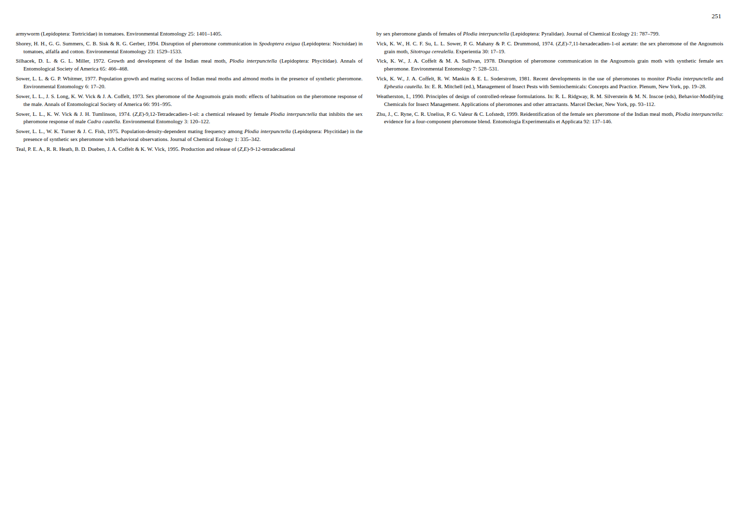251
armyworm (Lepidoptera: Tortricidae) in tomatoes. Environmental Entomology 25: 1401–1405.
Shorey, H. H., G. G. Summers, C. B. Sisk & R. G. Gerber, 1994. Disruption of pheromone communication in Spodoptera exigua (Lepidoptera: Noctuidae) in tomatoes, alfalfa and cotton. Environmental Entomology 23: 1529–1533.
Silhacek, D. L. & G. L. Miller, 1972. Growth and development of the Indian meal moth, Plodia interpunctella (Lepidoptera: Phycitidae). Annals of Entomological Society of America 65: 466–468.
Sower, L. L. & G. P. Whitmer, 1977. Population growth and mating success of Indian meal moths and almond moths in the presence of synthetic pheromone. Environmental Entomology 6: 17–20.
Sower, L. L., J. S. Long, K. W. Vick & J. A. Coffelt, 1973. Sex pheromone of the Angoumois grain moth: effects of habituation on the pheromone response of the male. Annals of Entomological Society of America 66: 991–995.
Sower, L. L., K. W. Vick & J. H. Tumlinson, 1974. (Z,E)-9,12-Tetradecadien-1-ol: a chemical released by female Plodia interpunctella that inhibits the sex pheromone response of male Cadra cautella. Environmental Entomology 3: 120–122.
Sower, L. L., W. K. Turner & J. C. Fish, 1975. Population-density-dependent mating frequency among Plodia interpunctella (Lepidoptera: Phycitidae) in the presence of synthetic sex pheromone with behavioral observations. Journal of Chemical Ecology 1: 335–342.
Teal, P. E. A., R. R. Heath, B. D. Dueben, J. A. Coffelt & K. W. Vick, 1995. Production and release of (Z,E)-9-12-tetradecadienal
by sex pheromone glands of females of Plodia interpunctella (Lepidoptera: Pyralidae). Journal of Chemical Ecology 21: 787–799.
Vick, K. W., H. C. F. Su, L. L. Sower, P. G. Mahany & P. C. Drummond, 1974. (Z,E)-7,11-hexadecadien-1-ol acetate: the sex pheromone of the Angoumois grain moth, Sitotroga cerealella. Experientia 30: 17–19.
Vick, K. W., J. A. Coffelt & M. A. Sullivan, 1978. Disruption of pheromone communication in the Angoumois grain moth with synthetic female sex pheromone. Environmental Entomology 7: 528–531.
Vick, K. W., J. A. Coffelt, R. W. Mankin & E. L. Soderstrom, 1981. Recent developments in the use of pheromones to monitor Plodia interpunctella and Ephestia cautella. In: E. R. Mitchell (ed.), Management of Insect Pests with Semiochemicals: Concepts and Practice. Plenum, New York, pp. 19–28.
Weatherston, I., 1990. Principles of design of controlled-release formulations. In: R. L. Ridgway, R. M. Silverstein & M. N. Inscoe (eds), Behavior-Modifying Chemicals for Insect Management. Applications of pheromones and other attractants. Marcel Decker, New York, pp. 93–112.
Zhu, J., C. Ryne, C. R. Unelius, P. G. Valeur & C. Lofstedt, 1999. Reidentification of the female sex pheromone of the Indian meal moth, Plodia interpunctella: evidence for a four-component pheromone blend. Entomologia Experimentalis et Applicata 92: 137–146.